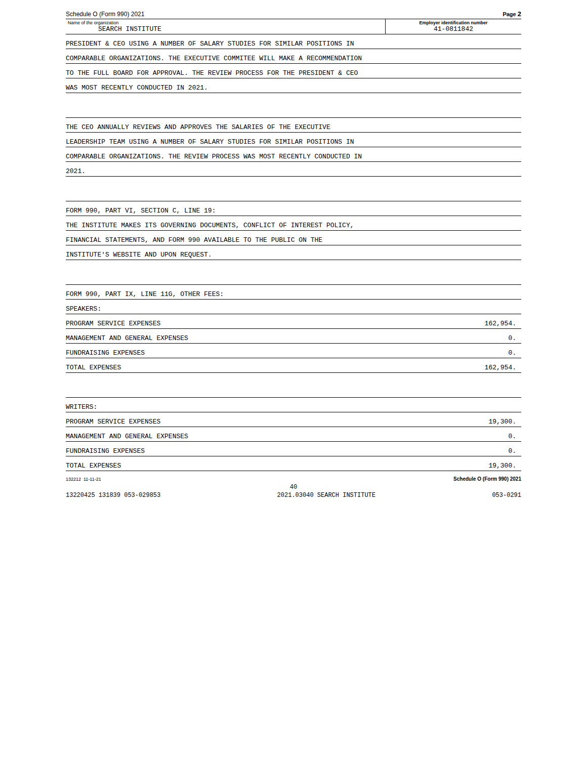Schedule O (Form 990) 2021
Page 2
Name of the organization
SEARCH INSTITUTE
Employer identification number
41-0811842
PRESIDENT & CEO USING A NUMBER OF SALARY STUDIES FOR SIMILAR POSITIONS IN
COMPARABLE ORGANIZATIONS. THE EXECUTIVE COMMITEE WILL MAKE A RECOMMENDATION
TO THE FULL BOARD FOR APPROVAL. THE REVIEW PROCESS FOR THE PRESIDENT & CEO
WAS MOST RECENTLY CONDUCTED IN 2021.
THE CEO ANNUALLY REVIEWS AND APPROVES THE SALARIES OF THE EXECUTIVE
LEADERSHIP TEAM USING A NUMBER OF SALARY STUDIES FOR SIMILAR POSITIONS IN
COMPARABLE ORGANIZATIONS. THE REVIEW PROCESS WAS MOST RECENTLY CONDUCTED IN
2021.
FORM 990, PART VI, SECTION C, LINE 19:
THE INSTITUTE MAKES ITS GOVERNING DOCUMENTS, CONFLICT OF INTEREST POLICY,
FINANCIAL STATEMENTS, AND FORM 990 AVAILABLE TO THE PUBLIC ON THE
INSTITUTE'S WEBSITE AND UPON REQUEST.
FORM 990, PART IX, LINE 11G, OTHER FEES:
SPEAKERS:
PROGRAM SERVICE EXPENSES
162,954.
MANAGEMENT AND GENERAL EXPENSES
0.
FUNDRAISING EXPENSES
0.
TOTAL EXPENSES
162,954.
WRITERS:
PROGRAM SERVICE EXPENSES
19,300.
MANAGEMENT AND GENERAL EXPENSES
0.
FUNDRAISING EXPENSES
0.
TOTAL EXPENSES
19,300.
132212 11-11-21
Schedule O (Form 990) 2021
40
13220425 131839 053-029853
2021.03040 SEARCH INSTITUTE
053-0291